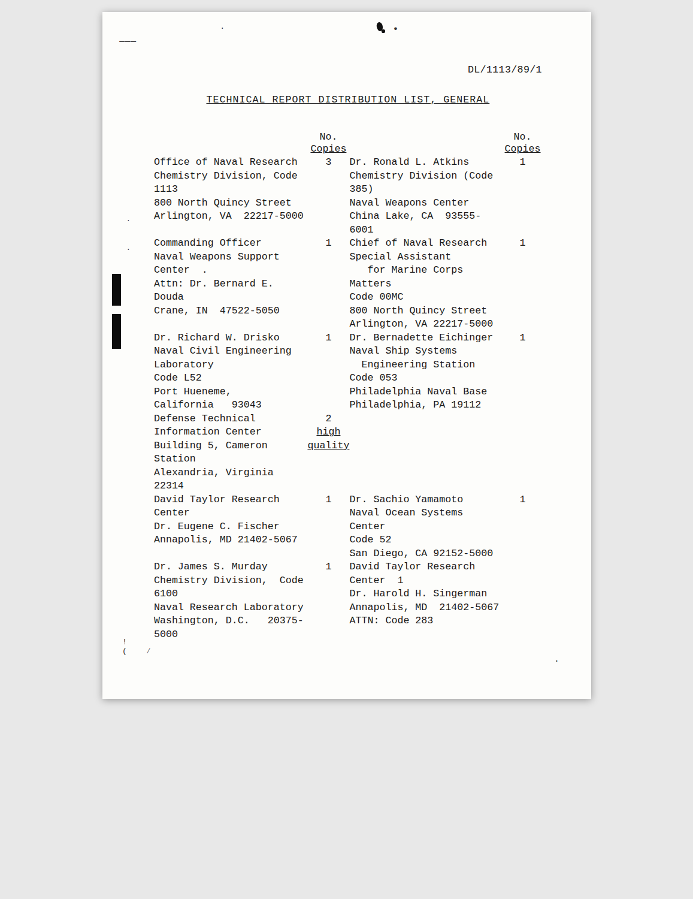· •
——​— · ·
DL/1113/89/1
TECHNICAL REPORT DISTRIBUTION LIST, GENERAL
| | No. Copies | | No. Copies |
| Office of Naval Research Chemistry Division, Code 1113 800 North Quincy Street Arlington, VA 22217-5000 | 3 | Dr. Ronald L. Atkins Chemistry Division (Code 385) Naval Weapons Center China Lake, CA 93555-6001 | 1 |
| Commanding Officer Naval Weapons Support Center . Attn: Dr. Bernard E. Douda Crane, IN 47522-5050 | 1 | Chief of Naval Research Special Assistant for Marine Corps Matters Code 00MC 800 North Quincy Street Arlington, VA 22217-5000 | 1 |
| Dr. Richard W. Drisko Naval Civil Engineering Laboratory Code L52 Port Hueneme, California 93043 | 1 | Dr. Bernadette Eichinger Naval Ship Systems Engineering Station Code 053 Philadelphia Naval Base Philadelphia, PA 19112 | 1 |
| Defense Technical Information Center Building 5, Cameron Station Alexandria, Virginia 22314 | 2 high quality | | |
| David Taylor Research Center Dr. Eugene C. Fischer Annapolis, MD 21402-5067 | 1 | Dr. Sachio Yamamoto Naval Ocean Systems Center Code 52 San Diego, CA 92152-5000 | 1 |
| Dr. James S. Murday Chemistry Division, Code 6100 Naval Research Laboratory Washington, D.C. 20375-5000 | 1 | David Taylor Research Center 1 Dr. Harold H. Singerman Annapolis, MD 21402-5067 ATTN: Code 283 | |
!
( ∕
·